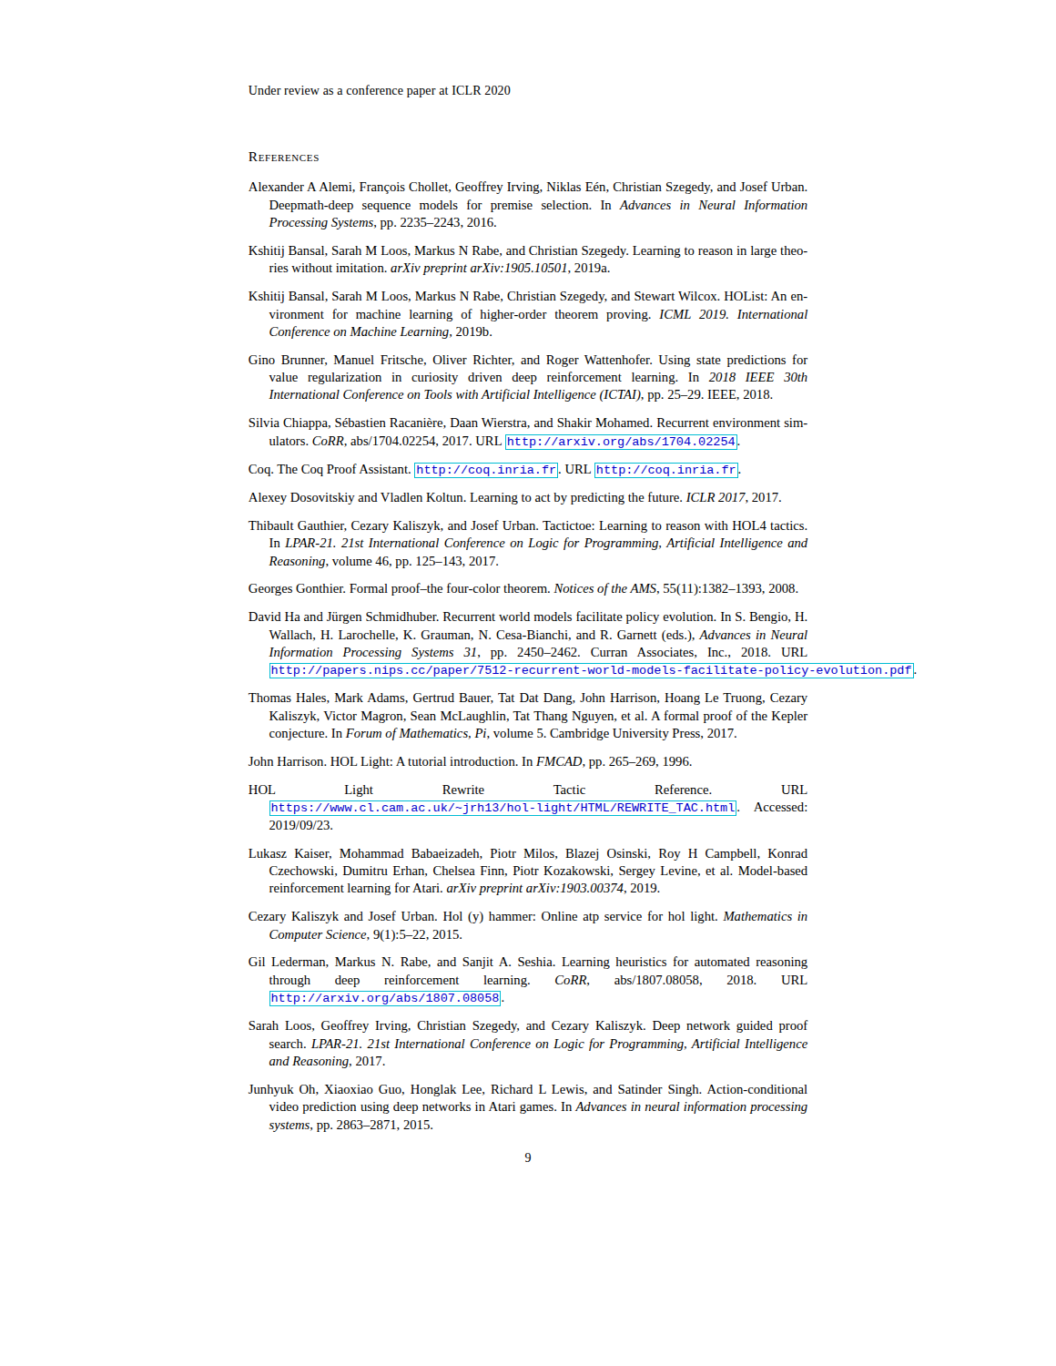Under review as a conference paper at ICLR 2020
References
Alexander A Alemi, François Chollet, Geoffrey Irving, Niklas Eén, Christian Szegedy, and Josef Urban. Deepmath-deep sequence models for premise selection. In Advances in Neural Information Processing Systems, pp. 2235–2243, 2016.
Kshitij Bansal, Sarah M Loos, Markus N Rabe, and Christian Szegedy. Learning to reason in large theories without imitation. arXiv preprint arXiv:1905.10501, 2019a.
Kshitij Bansal, Sarah M Loos, Markus N Rabe, Christian Szegedy, and Stewart Wilcox. HOList: An environment for machine learning of higher-order theorem proving. ICML 2019. International Conference on Machine Learning, 2019b.
Gino Brunner, Manuel Fritsche, Oliver Richter, and Roger Wattenhofer. Using state predictions for value regularization in curiosity driven deep reinforcement learning. In 2018 IEEE 30th International Conference on Tools with Artificial Intelligence (ICTAI), pp. 25–29. IEEE, 2018.
Silvia Chiappa, Sébastien Racanière, Daan Wierstra, and Shakir Mohamed. Recurrent environment simulators. CoRR, abs/1704.02254, 2017. URL http://arxiv.org/abs/1704.02254.
Coq. The Coq Proof Assistant. http://coq.inria.fr. URL http://coq.inria.fr.
Alexey Dosovitskiy and Vladlen Koltun. Learning to act by predicting the future. ICLR 2017, 2017.
Thibault Gauthier, Cezary Kaliszyk, and Josef Urban. Tactictoe: Learning to reason with HOL4 tactics. In LPAR-21. 21st International Conference on Logic for Programming, Artificial Intelligence and Reasoning, volume 46, pp. 125–143, 2017.
Georges Gonthier. Formal proof–the four-color theorem. Notices of the AMS, 55(11):1382–1393, 2008.
David Ha and Jürgen Schmidhuber. Recurrent world models facilitate policy evolution. In S. Bengio, H. Wallach, H. Larochelle, K. Grauman, N. Cesa-Bianchi, and R. Garnett (eds.), Advances in Neural Information Processing Systems 31, pp. 2450–2462. Curran Associates, Inc., 2018. URL http://papers.nips.cc/paper/7512-recurrent-world-models-facilitate-policy-evolution.pdf.
Thomas Hales, Mark Adams, Gertrud Bauer, Tat Dat Dang, John Harrison, Hoang Le Truong, Cezary Kaliszyk, Victor Magron, Sean McLaughlin, Tat Thang Nguyen, et al. A formal proof of the Kepler conjecture. In Forum of Mathematics, Pi, volume 5. Cambridge University Press, 2017.
John Harrison. HOL Light: A tutorial introduction. In FMCAD, pp. 265–269, 1996.
HOL Light Rewrite Tactic Reference. URL https://www.cl.cam.ac.uk/~jrh13/hol-light/HTML/REWRITE_TAC.html. Accessed: 2019/09/23.
Lukasz Kaiser, Mohammad Babaeizadeh, Piotr Milos, Blazej Osinski, Roy H Campbell, Konrad Czechowski, Dumitru Erhan, Chelsea Finn, Piotr Kozakowski, Sergey Levine, et al. Model-based reinforcement learning for Atari. arXiv preprint arXiv:1903.00374, 2019.
Cezary Kaliszyk and Josef Urban. Hol (y) hammer: Online atp service for hol light. Mathematics in Computer Science, 9(1):5–22, 2015.
Gil Lederman, Markus N. Rabe, and Sanjit A. Seshia. Learning heuristics for automated reasoning through deep reinforcement learning. CoRR, abs/1807.08058, 2018. URL http://arxiv.org/abs/1807.08058.
Sarah Loos, Geoffrey Irving, Christian Szegedy, and Cezary Kaliszyk. Deep network guided proof search. LPAR-21. 21st International Conference on Logic for Programming, Artificial Intelligence and Reasoning, 2017.
Junhyuk Oh, Xiaoxiao Guo, Honglak Lee, Richard L Lewis, and Satinder Singh. Action-conditional video prediction using deep networks in Atari games. In Advances in neural information processing systems, pp. 2863–2871, 2015.
9